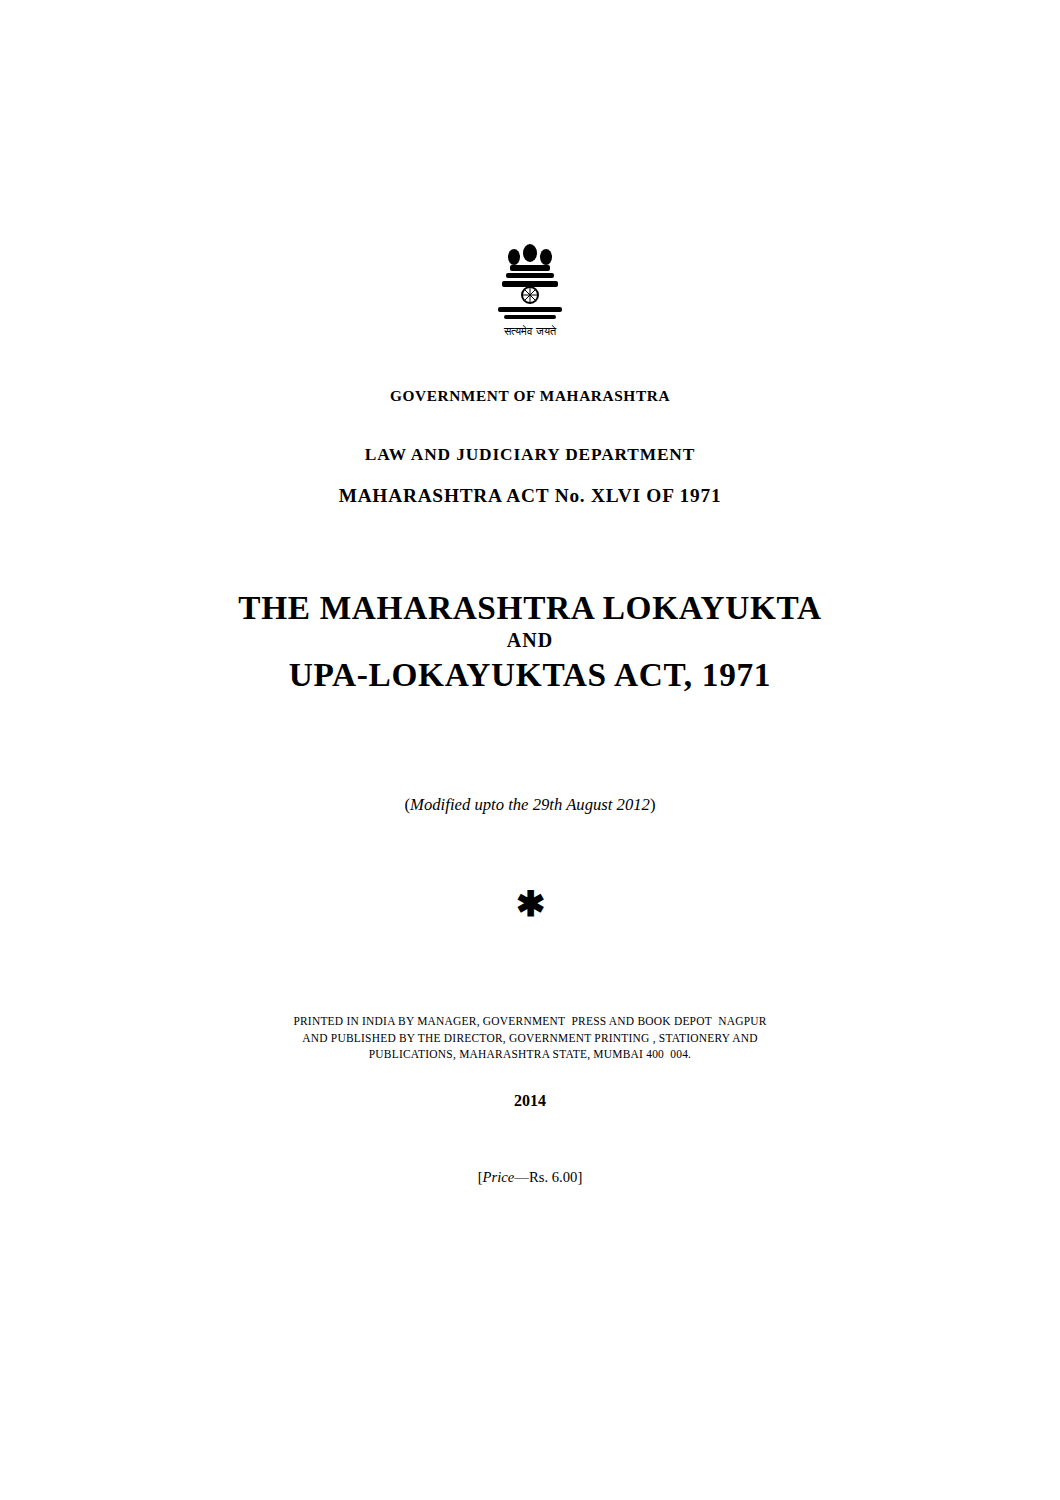सत्यमेव जयते
GOVERNMENT OF MAHARASHTRA
LAW AND JUDICIARY DEPARTMENT
MAHARASHTRA ACT No. XLVI OF 1971
THE MAHARASHTRA LOKAYUKTA AND UPA-LOKAYUKTAS ACT, 1971
(Modified upto the 29th August 2012)
✱
PRINTED IN INDIA BY MANAGER, GOVERNMENT PRESS AND BOOK DEPOT NAGPUR
AND PUBLISHED BY THE DIRECTOR, GOVERNMENT PRINTING , STATIONERY AND
PUBLICATIONS, MAHARASHTRA STATE, MUMBAI 400 004.
2014
[Price—Rs. 6.00]